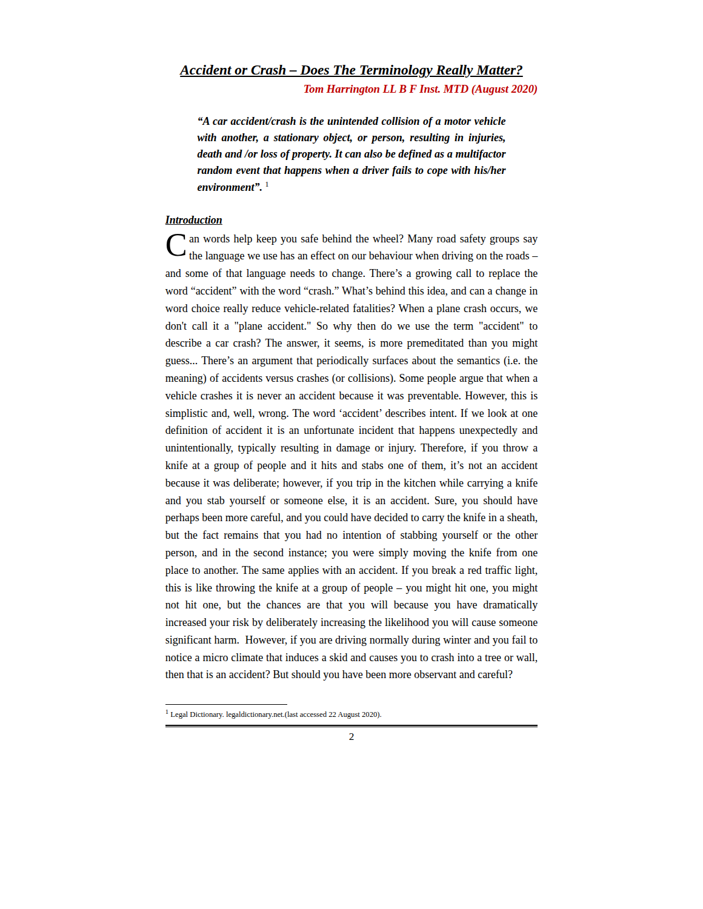Accident or Crash – Does The Terminology Really Matter?
Tom Harrington LL B F Inst. MTD (August 2020)
“A car accident/crash is the unintended collision of a motor vehicle with another, a stationary object, or person, resulting in injuries, death and /or loss of property. It can also be defined as a multifactor random event that happens when a driver fails to cope with his/her environment”. 1
Introduction
Can words help keep you safe behind the wheel? Many road safety groups say the language we use has an effect on our behaviour when driving on the roads – and some of that language needs to change. There’s a growing call to replace the word “accident” with the word “crash.” What’s behind this idea, and can a change in word choice really reduce vehicle-related fatalities? When a plane crash occurs, we don't call it a "plane accident." So why then do we use the term "accident" to describe a car crash? The answer, it seems, is more premeditated than you might guess... There’s an argument that periodically surfaces about the semantics (i.e. the meaning) of accidents versus crashes (or collisions). Some people argue that when a vehicle crashes it is never an accident because it was preventable. However, this is simplistic and, well, wrong. The word ‘accident’ describes intent. If we look at one definition of accident it is an unfortunate incident that happens unexpectedly and unintentionally, typically resulting in damage or injury. Therefore, if you throw a knife at a group of people and it hits and stabs one of them, it’s not an accident because it was deliberate; however, if you trip in the kitchen while carrying a knife and you stab yourself or someone else, it is an accident. Sure, you should have perhaps been more careful, and you could have decided to carry the knife in a sheath, but the fact remains that you had no intention of stabbing yourself or the other person, and in the second instance; you were simply moving the knife from one place to another. The same applies with an accident. If you break a red traffic light, this is like throwing the knife at a group of people – you might hit one, you might not hit one, but the chances are that you will because you have dramatically increased your risk by deliberately increasing the likelihood you will cause someone significant harm. However, if you are driving normally during winter and you fail to notice a micro climate that induces a skid and causes you to crash into a tree or wall, then that is an accident? But should you have been more observant and careful?
1 Legal Dictionary. legaldictionary.net.(last accessed 22 August 2020).
2